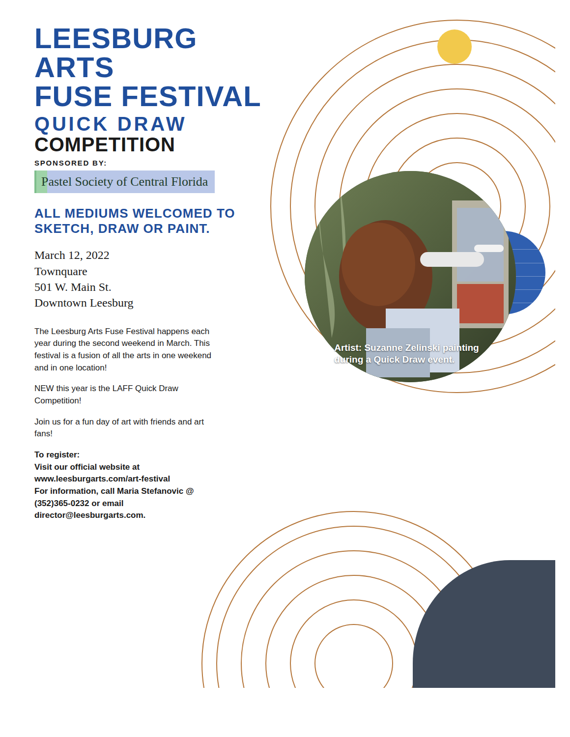Leesburg Arts
Fuse Festival
Quick Draw Competition
Sponsored by:
Pastel Society of Central Florida
All mediums welcomed to sketch, draw or paint.
March 12, 2022
Townquare
501 W. Main St.
Downtown Leesburg
The Leesburg Arts Fuse Festival happens each year during the second weekend in March. This festival is a fusion of all the arts in one weekend and in one location!
NEW this year is the LAFF Quick Draw Competition!
Join us for a fun day of art with friends and art fans!
To register:
Visit our official website at www.leesburgarts.com/art-festival
For information, call Maria Stefanovic @ (352)365-0232 or email director@leesburgarts.com.
Artist: Suzanne Zelinski painting during a Quick Draw event.